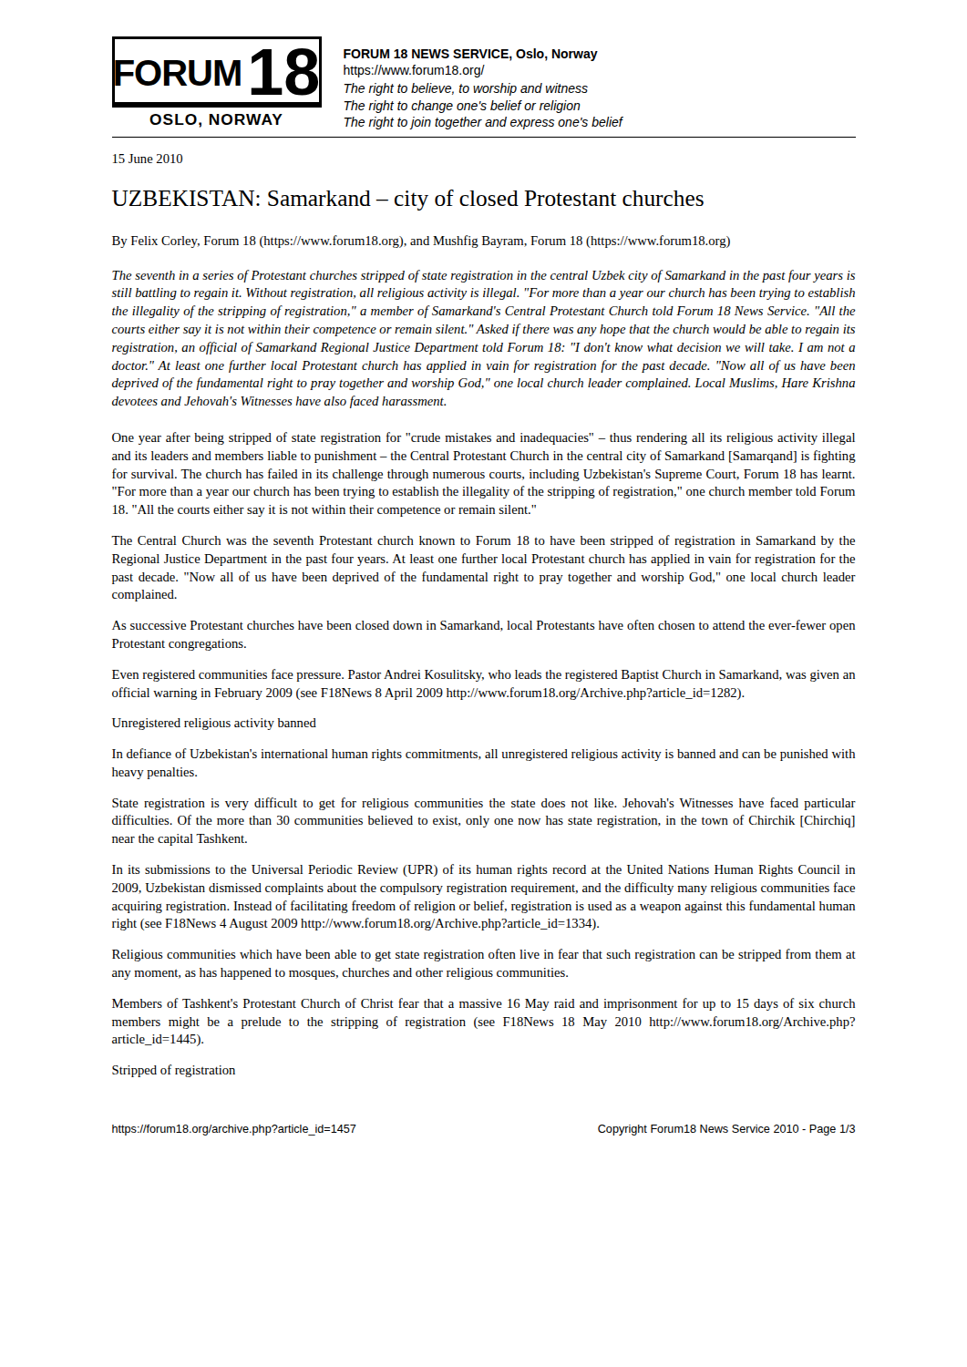FORUM 18
OSLO, NORWAY
FORUM 18 NEWS SERVICE, Oslo, Norway
https://www.forum18.org/
The right to believe, to worship and witness
The right to change one's belief or religion
The right to join together and express one's belief
15 June 2010
UZBEKISTAN: Samarkand – city of closed Protestant churches
By Felix Corley, Forum 18 (https://www.forum18.org), and Mushfig Bayram, Forum 18 (https://www.forum18.org)
The seventh in a series of Protestant churches stripped of state registration in the central Uzbek city of Samarkand in the past four years is still battling to regain it. Without registration, all religious activity is illegal. "For more than a year our church has been trying to establish the illegality of the stripping of registration," a member of Samarkand's Central Protestant Church told Forum 18 News Service. "All the courts either say it is not within their competence or remain silent." Asked if there was any hope that the church would be able to regain its registration, an official of Samarkand Regional Justice Department told Forum 18: "I don't know what decision we will take. I am not a doctor." At least one further local Protestant church has applied in vain for registration for the past decade. "Now all of us have been deprived of the fundamental right to pray together and worship God," one local church leader complained. Local Muslims, Hare Krishna devotees and Jehovah's Witnesses have also faced harassment.
One year after being stripped of state registration for "crude mistakes and inadequacies" – thus rendering all its religious activity illegal and its leaders and members liable to punishment – the Central Protestant Church in the central city of Samarkand [Samarqand] is fighting for survival. The church has failed in its challenge through numerous courts, including Uzbekistan's Supreme Court, Forum 18 has learnt. "For more than a year our church has been trying to establish the illegality of the stripping of registration," one church member told Forum 18. "All the courts either say it is not within their competence or remain silent."
The Central Church was the seventh Protestant church known to Forum 18 to have been stripped of registration in Samarkand by the Regional Justice Department in the past four years. At least one further local Protestant church has applied in vain for registration for the past decade. "Now all of us have been deprived of the fundamental right to pray together and worship God," one local church leader complained.
As successive Protestant churches have been closed down in Samarkand, local Protestants have often chosen to attend the ever-fewer open Protestant congregations.
Even registered communities face pressure. Pastor Andrei Kosulitsky, who leads the registered Baptist Church in Samarkand, was given an official warning in February 2009 (see F18News 8 April 2009 http://www.forum18.org/Archive.php?article_id=1282).
Unregistered religious activity banned
In defiance of Uzbekistan's international human rights commitments, all unregistered religious activity is banned and can be punished with heavy penalties.
State registration is very difficult to get for religious communities the state does not like. Jehovah's Witnesses have faced particular difficulties. Of the more than 30 communities believed to exist, only one now has state registration, in the town of Chirchik [Chirchiq] near the capital Tashkent.
In its submissions to the Universal Periodic Review (UPR) of its human rights record at the United Nations Human Rights Council in 2009, Uzbekistan dismissed complaints about the compulsory registration requirement, and the difficulty many religious communities face acquiring registration. Instead of facilitating freedom of religion or belief, registration is used as a weapon against this fundamental human right (see F18News 4 August 2009 http://www.forum18.org/Archive.php?article_id=1334).
Religious communities which have been able to get state registration often live in fear that such registration can be stripped from them at any moment, as has happened to mosques, churches and other religious communities.
Members of Tashkent's Protestant Church of Christ fear that a massive 16 May raid and imprisonment for up to 15 days of six church members might be a prelude to the stripping of registration (see F18News 18 May 2010 http://www.forum18.org/Archive.php?article_id=1445).
Stripped of registration
https://forum18.org/archive.php?article_id=1457 Copyright Forum18 News Service 2010 - Page 1/3